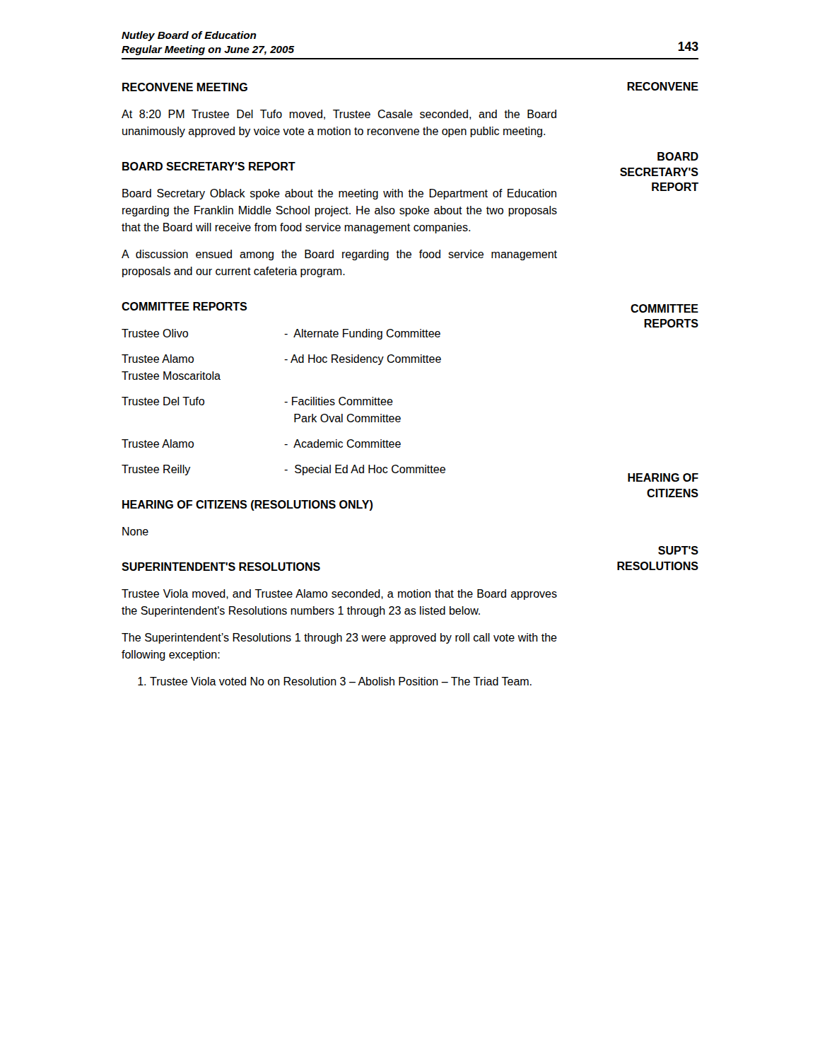Nutley Board of Education
Regular Meeting on June 27, 2005
143
Reconvene Meeting
At 8:20 PM Trustee Del Tufo moved, Trustee Casale seconded, and the Board unanimously approved by voice vote a motion to reconvene the open public meeting.
Board Secretary's Report
Board Secretary Oblack spoke about the meeting with the Department of Education regarding the Franklin Middle School project. He also spoke about the two proposals that the Board will receive from food service management companies.
A discussion ensued among the Board regarding the food service management proposals and our current cafeteria program.
Committee Reports
Trustee Olivo
- Alternate Funding Committee
Trustee Alamo Trustee Moscaritola
- Ad Hoc Residency Committee
Trustee Del Tufo
- Facilities Committee Park Oval Committee
Trustee Alamo
- Academic Committee
Trustee Reilly
- Special Ed Ad Hoc Committee
Hearing of Citizens (Resolutions Only)
None
Superintendent's Resolutions
Trustee Viola moved, and Trustee Alamo seconded, a motion that the Board approves the Superintendent's Resolutions numbers 1 through 23 as listed below.
The Superintendent’s Resolutions 1 through 23 were approved by roll call vote with the following exception:
Trustee Viola voted No on Resolution 3 – Abolish Position – The Triad Team.
Reconvene
Board
Secretary's
Report
Committee
Reports
Hearing of
Citizens
Supt's
Resolutions